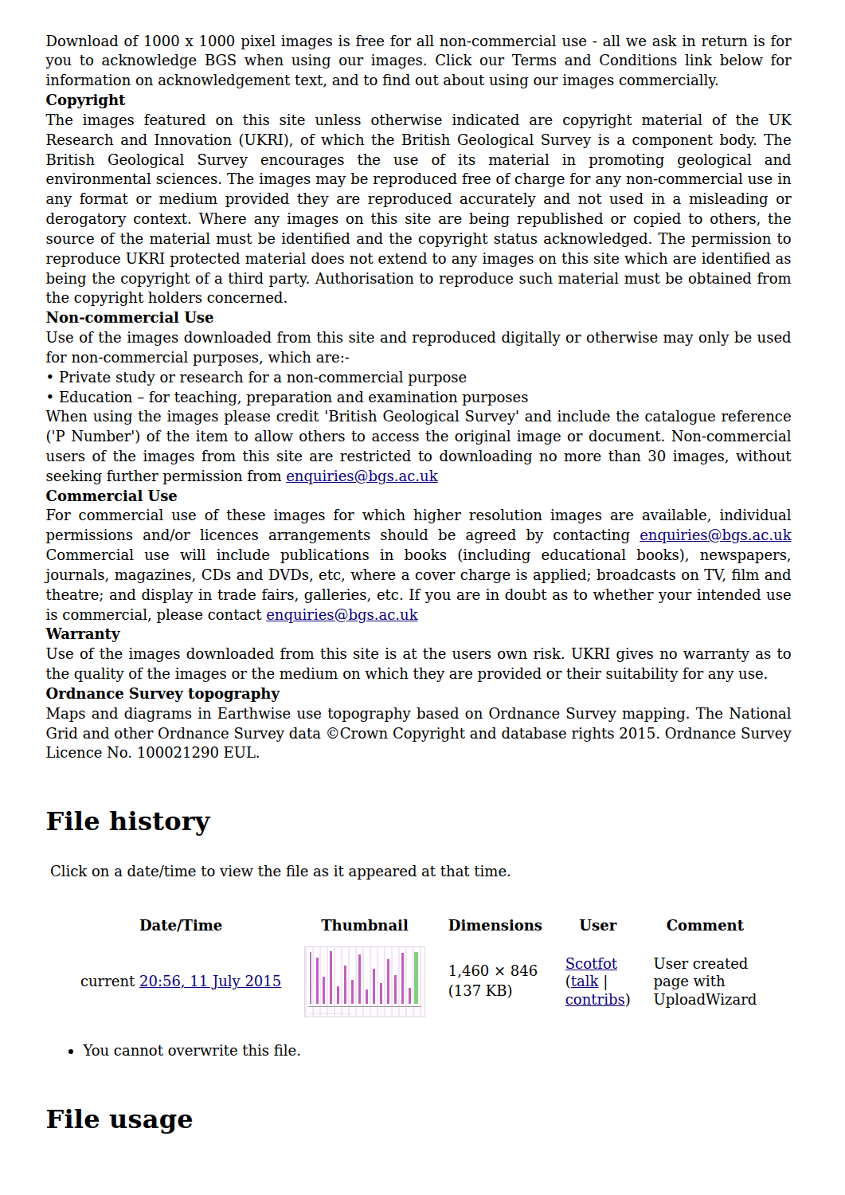Download of 1000 x 1000 pixel images is free for all non-commercial use - all we ask in return is for you to acknowledge BGS when using our images. Click our Terms and Conditions link below for information on acknowledgement text, and to find out about using our images commercially.
Copyright
The images featured on this site unless otherwise indicated are copyright material of the UK Research and Innovation (UKRI), of which the British Geological Survey is a component body. The British Geological Survey encourages the use of its material in promoting geological and environmental sciences. The images may be reproduced free of charge for any non-commercial use in any format or medium provided they are reproduced accurately and not used in a misleading or derogatory context. Where any images on this site are being republished or copied to others, the source of the material must be identified and the copyright status acknowledged. The permission to reproduce UKRI protected material does not extend to any images on this site which are identified as being the copyright of a third party. Authorisation to reproduce such material must be obtained from the copyright holders concerned.
Non-commercial Use
Use of the images downloaded from this site and reproduced digitally or otherwise may only be used for non-commercial purposes, which are:-
• Private study or research for a non-commercial purpose
• Education – for teaching, preparation and examination purposes
When using the images please credit 'British Geological Survey' and include the catalogue reference ('P Number') of the item to allow others to access the original image or document. Non-commercial users of the images from this site are restricted to downloading no more than 30 images, without seeking further permission from enquiries@bgs.ac.uk
Commercial Use
For commercial use of these images for which higher resolution images are available, individual permissions and/or licences arrangements should be agreed by contacting enquiries@bgs.ac.uk Commercial use will include publications in books (including educational books), newspapers, journals, magazines, CDs and DVDs, etc, where a cover charge is applied; broadcasts on TV, film and theatre; and display in trade fairs, galleries, etc. If you are in doubt as to whether your intended use is commercial, please contact enquiries@bgs.ac.uk
Warranty
Use of the images downloaded from this site is at the users own risk. UKRI gives no warranty as to the quality of the images or the medium on which they are provided or their suitability for any use.
Ordnance Survey topography
Maps and diagrams in Earthwise use topography based on Ordnance Survey mapping. The National Grid and other Ordnance Survey data ©Crown Copyright and database rights 2015. Ordnance Survey Licence No. 100021290 EUL.
File history
Click on a date/time to view the file as it appeared at that time.
| Date/Time | Thumbnail | Dimensions | User | Comment |
| --- | --- | --- | --- | --- |
| current 20:56, 11 July 2015 | — — — — — — — — — — — — | 1,460 × 846 (137 KB) | Scotfot ( talk / contribs ) | User created page with UploadWizard |
You cannot overwrite this file.
File usage